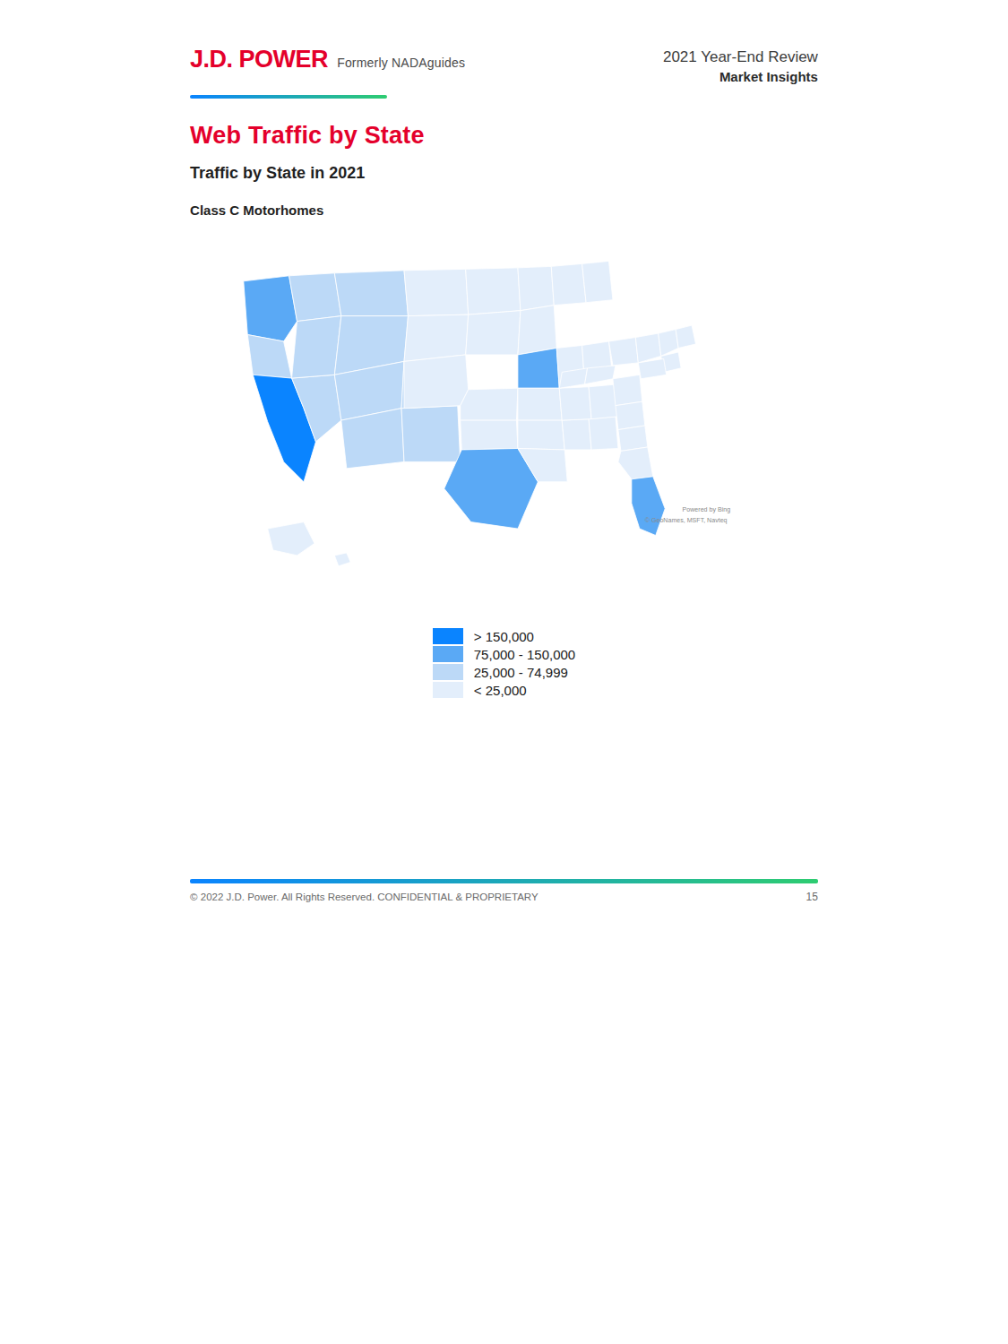J.D. POWER
Formerly NADAguides
2021 Year-End Review
Market Insights
Web Traffic by State
Traffic by State in 2021
Class C Motorhomes
Traffic by State in 2021 — Class C Motorhomes Powered by Bing © GeoNames, MSFT, Navteq
> 150,000 75,000 - 150,000 25,000 - 74,999 < 25,000
© 2022 J.D. Power. All Rights Reserved. CONFIDENTIAL & PROPRIETARY
15